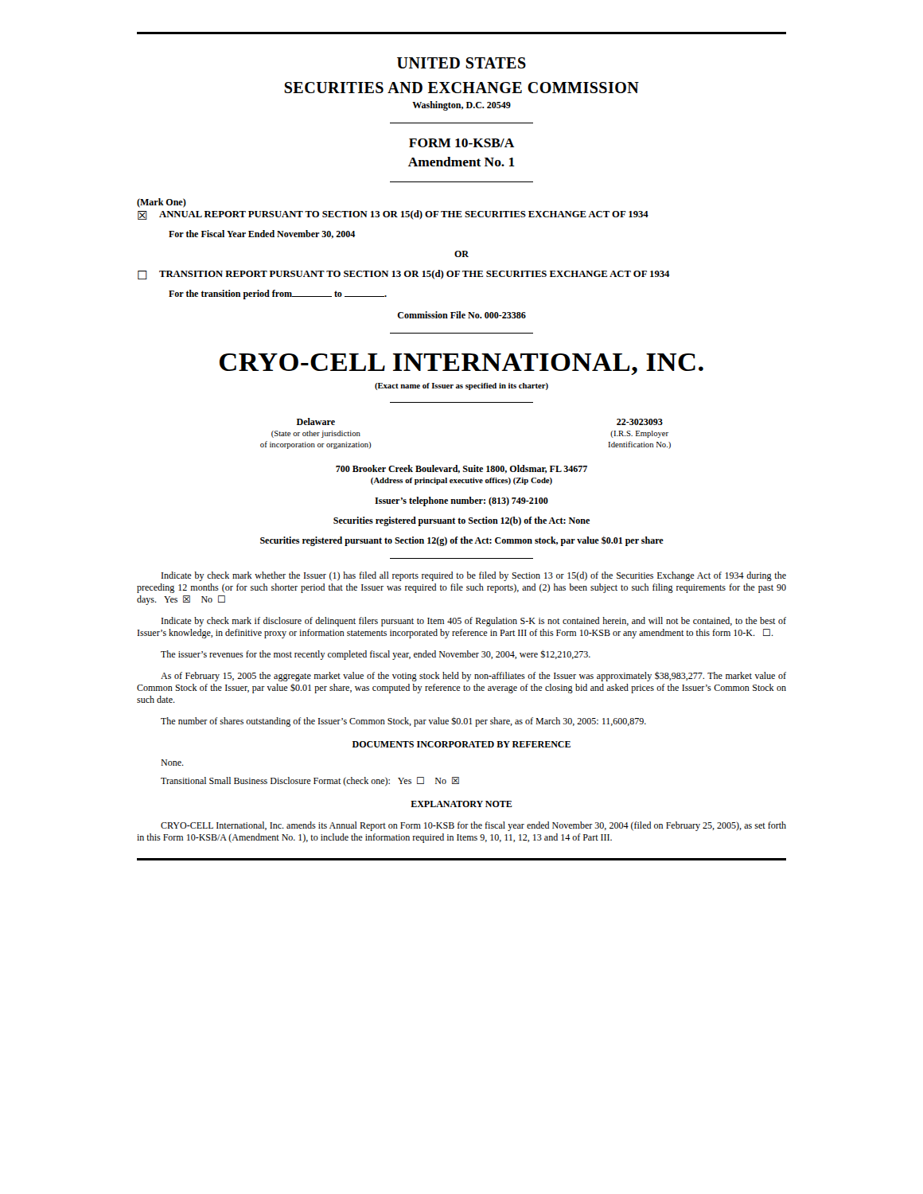UNITED STATES
SECURITIES AND EXCHANGE COMMISSION
Washington, D.C. 20549
FORM 10-KSB/A
Amendment No. 1
(Mark One)
| ☒ | ANNUAL REPORT PURSUANT TO SECTION 13 OR 15(d) OF THE SECURITIES EXCHANGE ACT OF 1934 |
For the Fiscal Year Ended November 30, 2004
OR
| ☐ | TRANSITION REPORT PURSUANT TO SECTION 13 OR 15(d) OF THE SECURITIES EXCHANGE ACT OF 1934 |
For the transition period from to .
Commission File No. 000-23386
CRYO-CELL INTERNATIONAL, INC.
(Exact name of Issuer as specified in its charter)
| Delaware (State or other jurisdiction of incorporation or organization) | 22-3023093 (I.R.S. Employer Identification No.) |
700 Brooker Creek Boulevard, Suite 1800, Oldsmar, FL 34677
(Address of principal executive offices) (Zip Code)
Issuer’s telephone number: (813) 749-2100
Securities registered pursuant to Section 12(b) of the Act: None
Securities registered pursuant to Section 12(g) of the Act: Common stock, par value $0.01 per share
Indicate by check mark whether the Issuer (1) has filed all reports required to be filed by Section 13 or 15(d) of the Securities Exchange Act of 1934 during the preceding 12 months (or for such shorter period that the Issuer was required to file such reports), and (2) has been subject to such filing requirements for the past 90 days. Yes ☒ No ☐
Indicate by check mark if disclosure of delinquent filers pursuant to Item 405 of Regulation S-K is not contained herein, and will not be contained, to the best of Issuer’s knowledge, in definitive proxy or information statements incorporated by reference in Part III of this Form 10-KSB or any amendment to this form 10-K. ☐.
The issuer’s revenues for the most recently completed fiscal year, ended November 30, 2004, were $12,210,273.
As of February 15, 2005 the aggregate market value of the voting stock held by non-affiliates of the Issuer was approximately $38,983,277. The market value of Common Stock of the Issuer, par value $0.01 per share, was computed by reference to the average of the closing bid and asked prices of the Issuer’s Common Stock on such date.
The number of shares outstanding of the Issuer’s Common Stock, par value $0.01 per share, as of March 30, 2005: 11,600,879.
DOCUMENTS INCORPORATED BY REFERENCE
None.
Transitional Small Business Disclosure Format (check one): Yes ☐ No ☒
EXPLANATORY NOTE
CRYO-CELL International, Inc. amends its Annual Report on Form 10-KSB for the fiscal year ended November 30, 2004 (filed on February 25, 2005), as set forth in this Form 10-KSB/A (Amendment No. 1), to include the information required in Items 9, 10, 11, 12, 13 and 14 of Part III.